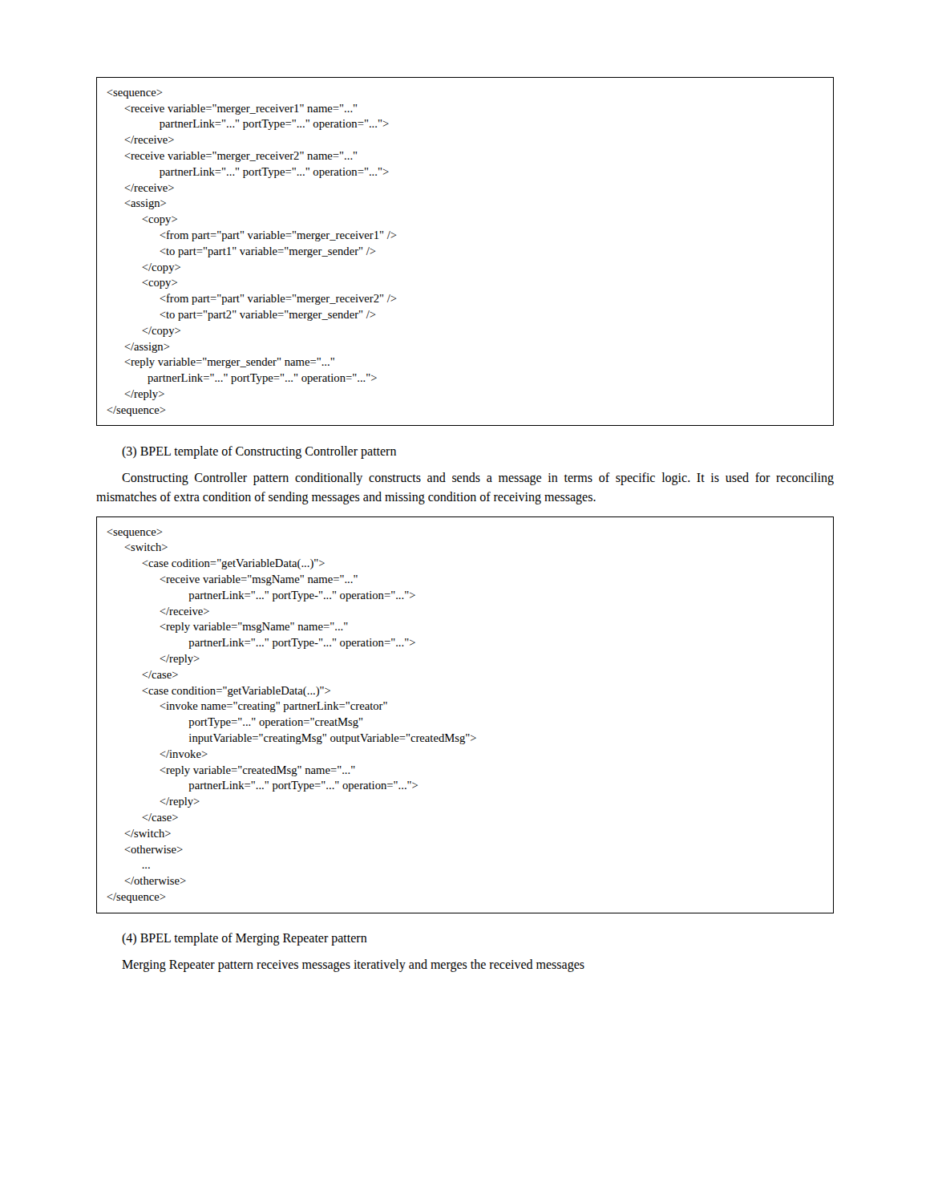<sequence> <receive variable="merger_receiver1" name="..." partnerLink="..." portType="..." operation="..."> </receive> <receive variable="merger_receiver2" name="..." partnerLink="..." portType="..." operation="..."> </receive> <assign> <copy> <from part="part" variable="merger_receiver1" /> <to part="part1" variable="merger_sender" /> </copy> <copy> <from part="part" variable="merger_receiver2" /> <to part="part2" variable="merger_sender" /> </copy> </assign> <reply variable="merger_sender" name="..." partnerLink="..." portType="..." operation="..."> </reply> </sequence>
(3) BPEL template of Constructing Controller pattern
Constructing Controller pattern conditionally constructs and sends a message in terms of specific logic. It is used for reconciling mismatches of extra condition of sending messages and missing condition of receiving messages.
<sequence> <switch> <case codition="getVariableData(...)"> <receive variable="msgName" name="..." partnerLink="..." portType-"..." operation="..."> </receive> <reply variable="msgName" name="..." partnerLink="..." portType-"..." operation="..."> </reply> </case> <case condition="getVariableData(...)"> <invoke name="creating" partnerLink="creator" portType="..." operation="creatMsg" inputVariable="creatingMsg" outputVariable="createdMsg"> </invoke> <reply variable="createdMsg" name="..." partnerLink="..." portType="..." operation="..."> </reply> </case> </switch> <otherwise> ... </otherwise> </sequence>
(4) BPEL template of Merging Repeater pattern
Merging Repeater pattern receives messages iteratively and merges the received messages